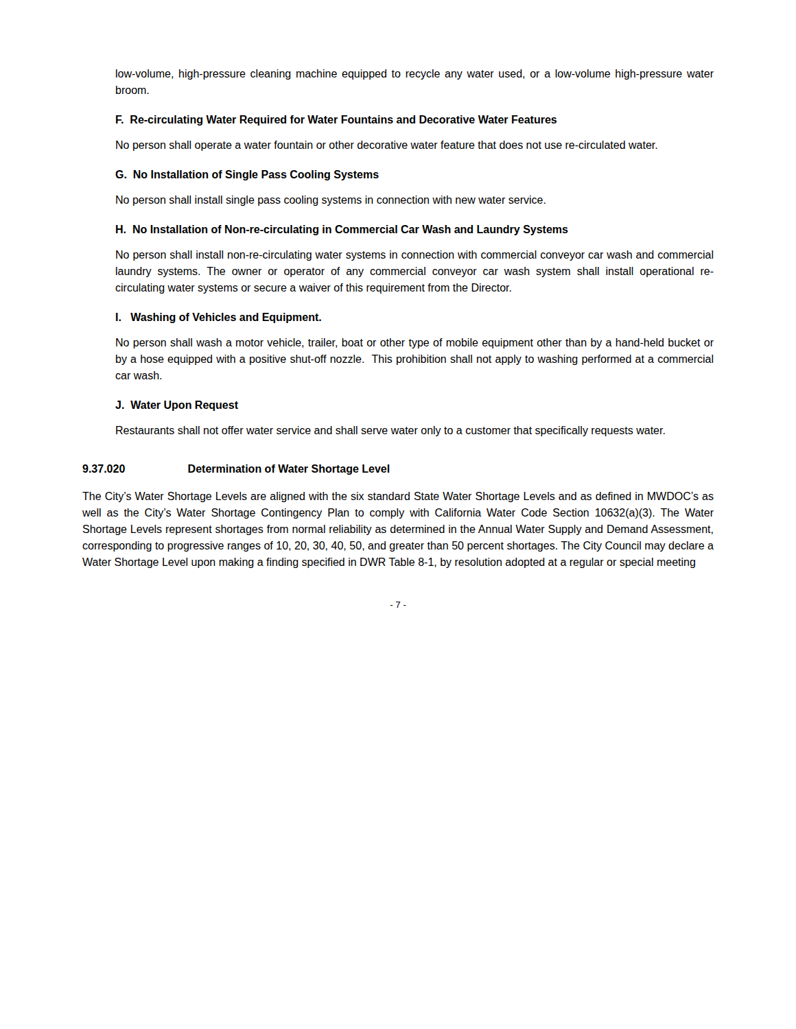low-volume, high-pressure cleaning machine equipped to recycle any water used, or a low-volume high-pressure water broom.
F. Re-circulating Water Required for Water Fountains and Decorative Water Features
No person shall operate a water fountain or other decorative water feature that does not use re-circulated water.
G. No Installation of Single Pass Cooling Systems
No person shall install single pass cooling systems in connection with new water service.
H. No Installation of Non-re-circulating in Commercial Car Wash and Laundry Systems
No person shall install non-re-circulating water systems in connection with commercial conveyor car wash and commercial laundry systems. The owner or operator of any commercial conveyor car wash system shall install operational re-circulating water systems or secure a waiver of this requirement from the Director.
I. Washing of Vehicles and Equipment.
No person shall wash a motor vehicle, trailer, boat or other type of mobile equipment other than by a hand-held bucket or by a hose equipped with a positive shut-off nozzle. This prohibition shall not apply to washing performed at a commercial car wash.
J. Water Upon Request
Restaurants shall not offer water service and shall serve water only to a customer that specifically requests water.
9.37.020 Determination of Water Shortage Level
The City’s Water Shortage Levels are aligned with the six standard State Water Shortage Levels and as defined in MWDOC’s as well as the City’s Water Shortage Contingency Plan to comply with California Water Code Section 10632(a)(3). The Water Shortage Levels represent shortages from normal reliability as determined in the Annual Water Supply and Demand Assessment, corresponding to progressive ranges of 10, 20, 30, 40, 50, and greater than 50 percent shortages. The City Council may declare a Water Shortage Level upon making a finding specified in DWR Table 8-1, by resolution adopted at a regular or special meeting
- 7 -